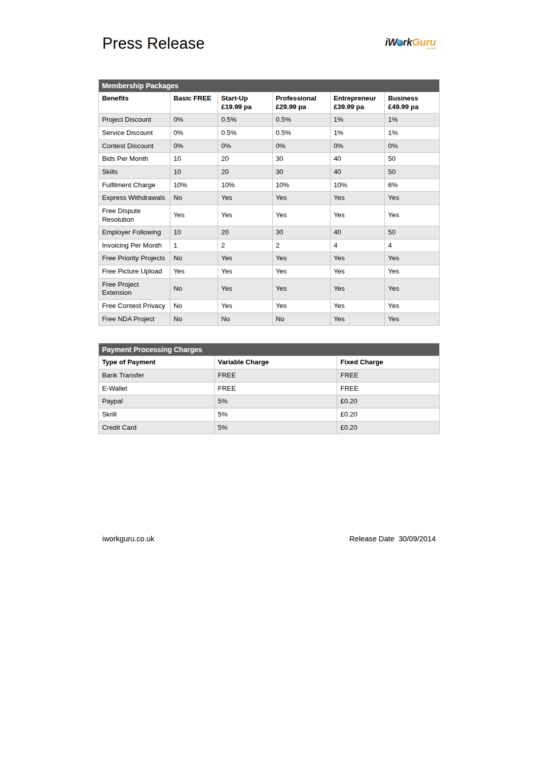Press Release
iW rkGuru.co.uk
Membership Packages
| Benefits | Basic FREE | Start-Up £19.99 pa | Professional £29.99 pa | Entrepreneur £39.99 pa | Business £49.99 pa |
| --- | --- | --- | --- | --- | --- |
| Project Discount | 0% | 0.5% | 0.5% | 1% | 1% |
| Service Discount | 0% | 0.5% | 0.5% | 1% | 1% |
| Contest Discount | 0% | 0% | 0% | 0% | 0% |
| Bids Per Month | 10 | 20 | 30 | 40 | 50 |
| Skills | 10 | 20 | 30 | 40 | 50 |
| Fulfilment Charge | 10% | 10% | 10% | 10% | 6% |
| Express Withdrawals | No | Yes | Yes | Yes | Yes |
| Free Dispute Resolution | Yes | Yes | Yes | Yes | Yes |
| Employer Following | 10 | 20 | 30 | 40 | 50 |
| Invoicing Per Month | 1 | 2 | 2 | 4 | 4 |
| Free Priority Projects | No | Yes | Yes | Yes | Yes |
| Free Picture Upload | Yes | Yes | Yes | Yes | Yes |
| Free Project Extension | No | Yes | Yes | Yes | Yes |
| Free Contest Privacy | No | Yes | Yes | Yes | Yes |
| Free NDA Project | No | No | No | Yes | Yes |
Payment Processing Charges
| Type of Payment | Variable Charge | Fixed Charge |
| --- | --- | --- |
| Bank Transfer | FREE | FREE |
| E-Wallet | FREE | FREE |
| Paypal | 5% | £0.20 |
| Skrill | 5% | £0.20 |
| Credit Card | 5% | £0.20 |
iworkguru.co.uk
Release Date 30/09/2014